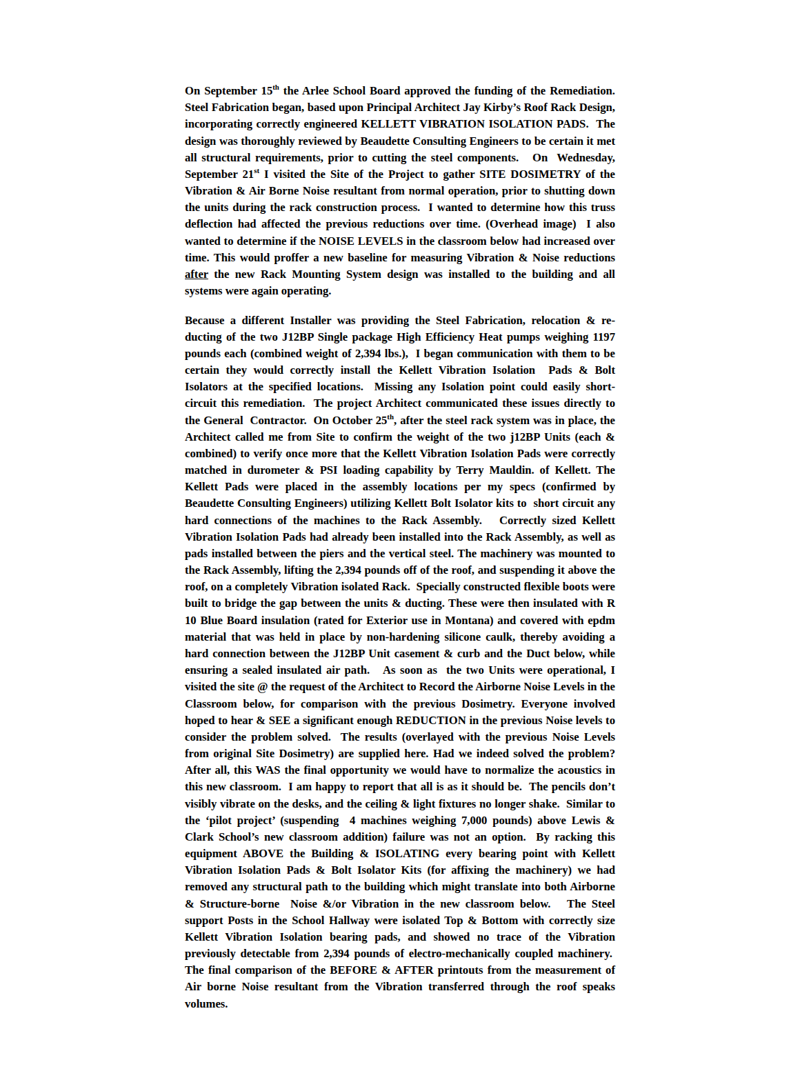On September 15th the Arlee School Board approved the funding of the Remediation. Steel Fabrication began, based upon Principal Architect Jay Kirby’s Roof Rack Design, incorporating correctly engineered KELLETT VIBRATION ISOLATION PADS. The design was thoroughly reviewed by Beaudette Consulting Engineers to be certain it met all structural requirements, prior to cutting the steel components. On Wednesday, September 21st I visited the Site of the Project to gather SITE DOSIMETRY of the Vibration & Air Borne Noise resultant from normal operation, prior to shutting down the units during the rack construction process. I wanted to determine how this truss deflection had affected the previous reductions over time. (Overhead image) I also wanted to determine if the NOISE LEVELS in the classroom below had increased over time. This would proffer a new baseline for measuring Vibration & Noise reductions after the new Rack Mounting System design was installed to the building and all systems were again operating.
Because a different Installer was providing the Steel Fabrication, relocation & re-ducting of the two J12BP Single package High Efficiency Heat pumps weighing 1197 pounds each (combined weight of 2,394 lbs.), I began communication with them to be certain they would correctly install the Kellett Vibration Isolation Pads & Bolt Isolators at the specified locations. Missing any Isolation point could easily short-circuit this remediation. The project Architect communicated these issues directly to the General Contractor. On October 25th, after the steel rack system was in place, the Architect called me from Site to confirm the weight of the two j12BP Units (each & combined) to verify once more that the Kellett Vibration Isolation Pads were correctly matched in durometer & PSI loading capability by Terry Mauldin. of Kellett. The Kellett Pads were placed in the assembly locations per my specs (confirmed by Beaudette Consulting Engineers) utilizing Kellett Bolt Isolator kits to short circuit any hard connections of the machines to the Rack Assembly. Correctly sized Kellett Vibration Isolation Pads had already been installed into the Rack Assembly, as well as pads installed between the piers and the vertical steel. The machinery was mounted to the Rack Assembly, lifting the 2,394 pounds off of the roof, and suspending it above the roof, on a completely Vibration isolated Rack. Specially constructed flexible boots were built to bridge the gap between the units & ducting. These were then insulated with R 10 Blue Board insulation (rated for Exterior use in Montana) and covered with epdm material that was held in place by non-hardening silicone caulk, thereby avoiding a hard connection between the J12BP Unit casement & curb and the Duct below, while ensuring a sealed insulated air path. As soon as the two Units were operational, I visited the site @ the request of the Architect to Record the Airborne Noise Levels in the Classroom below, for comparison with the previous Dosimetry. Everyone involved hoped to hear & SEE a significant enough REDUCTION in the previous Noise levels to consider the problem solved. The results (overlayed with the previous Noise Levels from original Site Dosimetry) are supplied here. Had we indeed solved the problem? After all, this WAS the final opportunity we would have to normalize the acoustics in this new classroom. I am happy to report that all is as it should be. The pencils don’t visibly vibrate on the desks, and the ceiling & light fixtures no longer shake. Similar to the ‘pilot project’ (suspending 4 machines weighing 7,000 pounds) above Lewis & Clark School’s new classroom addition) failure was not an option. By racking this equipment ABOVE the Building & ISOLATING every bearing point with Kellett Vibration Isolation Pads & Bolt Isolator Kits (for affixing the machinery) we had removed any structural path to the building which might translate into both Airborne & Structure-borne Noise &/or Vibration in the new classroom below. The Steel support Posts in the School Hallway were isolated Top & Bottom with correctly size Kellett Vibration Isolation bearing pads, and showed no trace of the Vibration previously detectable from 2,394 pounds of electro-mechanically coupled machinery. The final comparison of the BEFORE & AFTER printouts from the measurement of Air borne Noise resultant from the Vibration transferred through the roof speaks volumes.